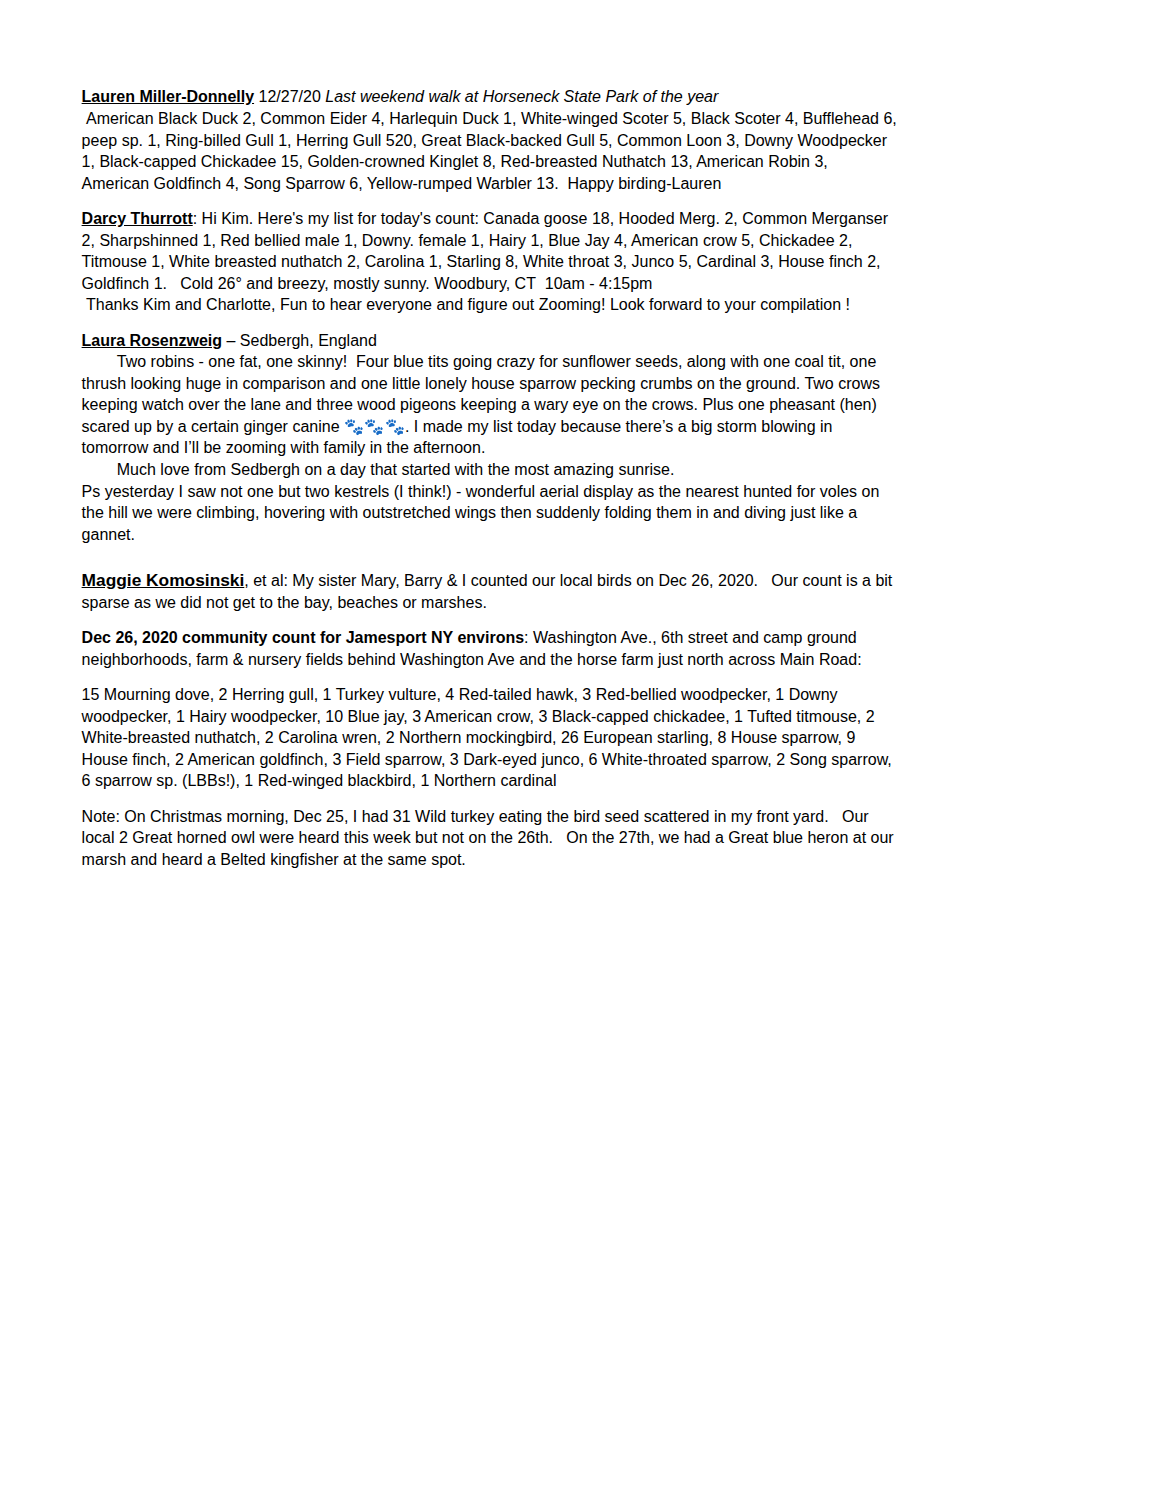Lauren Miller-Donnelly 12/27/20 Last weekend walk at Horseneck State Park of the year
American Black Duck 2, Common Eider 4, Harlequin Duck 1, White-winged Scoter 5, Black Scoter 4, Bufflehead 6, peep sp. 1, Ring-billed Gull 1, Herring Gull 520, Great Black-backed Gull 5, Common Loon 3, Downy Woodpecker 1, Black-capped Chickadee 15, Golden-crowned Kinglet 8, Red-breasted Nuthatch 13, American Robin 3, American Goldfinch 4, Song Sparrow 6, Yellow-rumped Warbler 13. Happy birding-Lauren
Darcy Thurrott: Hi Kim. Here's my list for today's count: Canada goose 18, Hooded Merg. 2, Common Merganser 2, Sharpshinned 1, Red bellied male 1, Downy. female 1, Hairy 1, Blue Jay 4, American crow 5, Chickadee 2, Titmouse 1, White breasted nuthatch 2, Carolina 1, Starling 8, White throat 3, Junco 5, Cardinal 3, House finch 2, Goldfinch 1. Cold 26° and breezy, mostly sunny. Woodbury, CT 10am - 4:15pm
Thanks Kim and Charlotte, Fun to hear everyone and figure out Zooming! Look forward to your compilation !
Laura Rosenzweig – Sedbergh, England
Two robins - one fat, one skinny! Four blue tits going crazy for sunflower seeds, along with one coal tit, one thrush looking huge in comparison and one little lonely house sparrow pecking crumbs on the ground. Two crows keeping watch over the lane and three wood pigeons keeping a wary eye on the crows. Plus one pheasant (hen) scared up by a certain ginger canine 🐾🐾🐾. I made my list today because there’s a big storm blowing in tomorrow and I’ll be zooming with family in the afternoon.
Much love from Sedbergh on a day that started with the most amazing sunrise.
Ps yesterday I saw not one but two kestrels (I think!) - wonderful aerial display as the nearest hunted for voles on the hill we were climbing, hovering with outstretched wings then suddenly folding them in and diving just like a gannet.
Maggie Komosinski, et al: My sister Mary, Barry & I counted our local birds on Dec 26, 2020. Our count is a bit sparse as we did not get to the bay, beaches or marshes.
Dec 26, 2020 community count for Jamesport NY environs: Washington Ave., 6th street and camp ground neighborhoods, farm & nursery fields behind Washington Ave and the horse farm just north across Main Road:
15 Mourning dove, 2 Herring gull, 1 Turkey vulture, 4 Red-tailed hawk, 3 Red-bellied woodpecker, 1 Downy woodpecker, 1 Hairy woodpecker, 10 Blue jay, 3 American crow, 3 Black-capped chickadee, 1 Tufted titmouse, 2 White-breasted nuthatch, 2 Carolina wren, 2 Northern mockingbird, 26 European starling, 8 House sparrow, 9 House finch, 2 American goldfinch, 3 Field sparrow, 3 Dark-eyed junco, 6 White-throated sparrow, 2 Song sparrow, 6 sparrow sp. (LBBs!), 1 Red-winged blackbird, 1 Northern cardinal
Note: On Christmas morning, Dec 25, I had 31 Wild turkey eating the bird seed scattered in my front yard. Our local 2 Great horned owl were heard this week but not on the 26th. On the 27th, we had a Great blue heron at our marsh and heard a Belted kingfisher at the same spot.